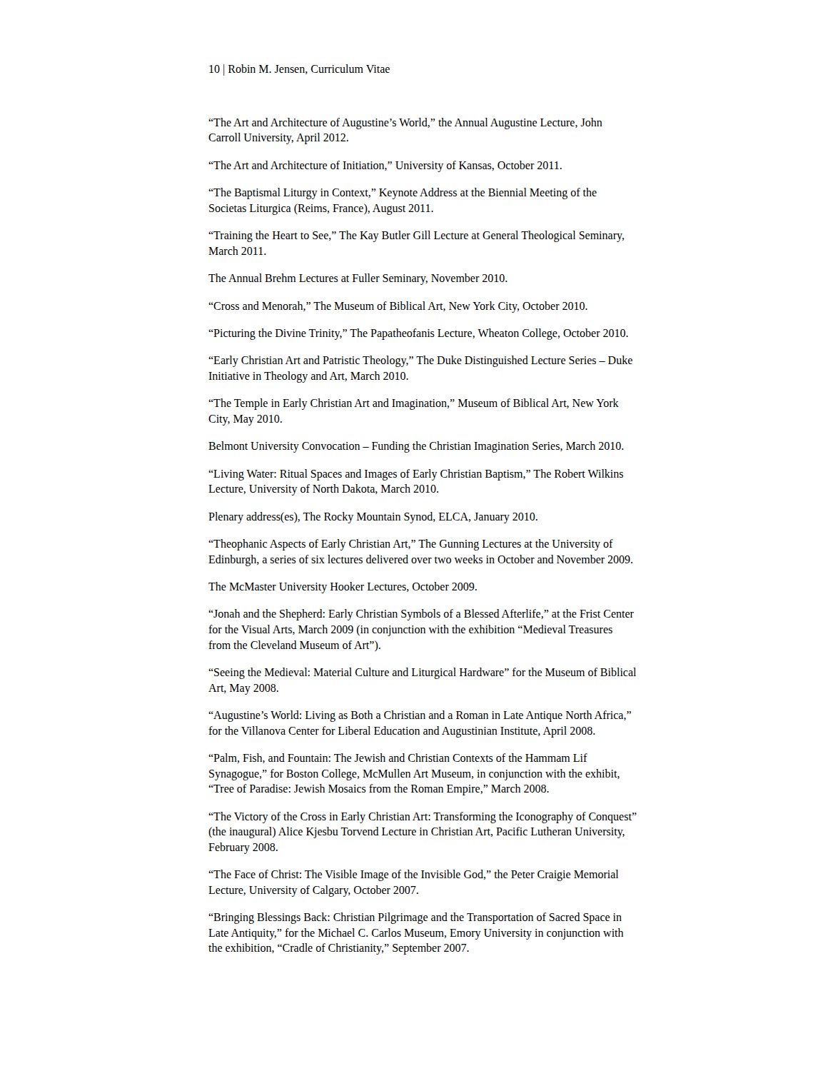10 | Robin M. Jensen, Curriculum Vitae
“The Art and Architecture of Augustine’s World,” the Annual Augustine Lecture, John Carroll University, April 2012.
“The Art and Architecture of Initiation,” University of Kansas, October 2011.
“The Baptismal Liturgy in Context,” Keynote Address at the Biennial Meeting of the Societas Liturgica (Reims, France), August 2011.
“Training the Heart to See,” The Kay Butler Gill Lecture at General Theological Seminary, March 2011.
The Annual Brehm Lectures at Fuller Seminary, November 2010.
“Cross and Menorah,” The Museum of Biblical Art, New York City, October 2010.
“Picturing the Divine Trinity,” The Papatheofanis Lecture, Wheaton College, October 2010.
“Early Christian Art and Patristic Theology,” The Duke Distinguished Lecture Series – Duke Initiative in Theology and Art, March 2010.
“The Temple in Early Christian Art and Imagination,” Museum of Biblical Art, New York City, May 2010.
Belmont University Convocation – Funding the Christian Imagination Series, March 2010.
“Living Water: Ritual Spaces and Images of Early Christian Baptism,” The Robert Wilkins Lecture, University of North Dakota, March 2010.
Plenary address(es), The Rocky Mountain Synod, ELCA, January 2010.
“Theophanic Aspects of Early Christian Art,” The Gunning Lectures at the University of Edinburgh, a series of six lectures delivered over two weeks in October and November 2009.
The McMaster University Hooker Lectures, October 2009.
“Jonah and the Shepherd: Early Christian Symbols of a Blessed Afterlife,” at the Frist Center for the Visual Arts, March 2009 (in conjunction with the exhibition “Medieval Treasures from the Cleveland Museum of Art”).
“Seeing the Medieval: Material Culture and Liturgical Hardware” for the Museum of Biblical Art, May 2008.
“Augustine’s World: Living as Both a Christian and a Roman in Late Antique North Africa,” for the Villanova Center for Liberal Education and Augustinian Institute, April 2008.
“Palm, Fish, and Fountain: The Jewish and Christian Contexts of the Hammam Lif Synagogue,” for Boston College, McMullen Art Museum, in conjunction with the exhibit, “Tree of Paradise: Jewish Mosaics from the Roman Empire,” March 2008.
“The Victory of the Cross in Early Christian Art: Transforming the Iconography of Conquest” (the inaugural) Alice Kjesbu Torvend Lecture in Christian Art, Pacific Lutheran University, February 2008.
“The Face of Christ: The Visible Image of the Invisible God,” the Peter Craigie Memorial Lecture, University of Calgary, October 2007.
“Bringing Blessings Back: Christian Pilgrimage and the Transportation of Sacred Space in Late Antiquity,” for the Michael C. Carlos Museum, Emory University in conjunction with the exhibition, “Cradle of Christianity,” September 2007.